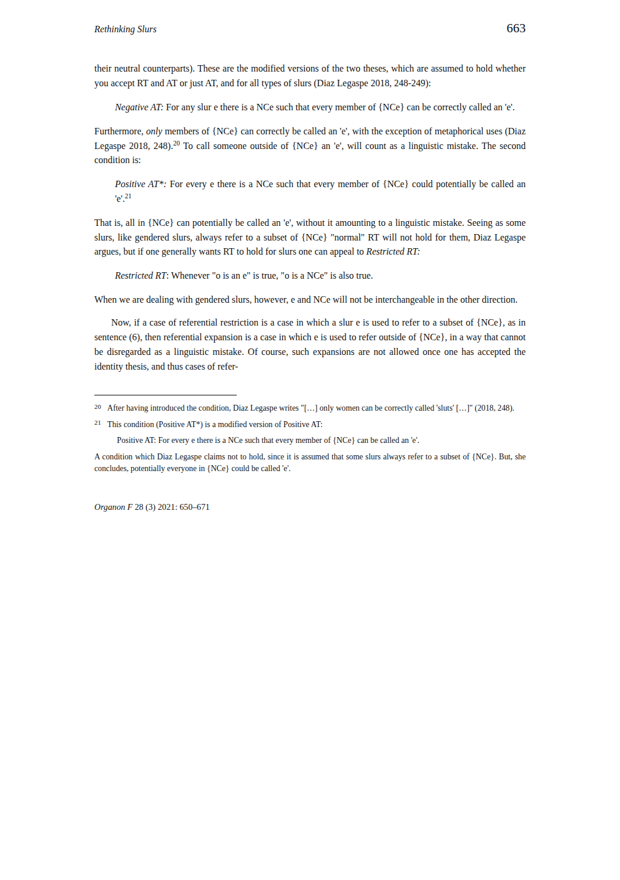Rethinking Slurs 663
their neutral counterparts). These are the modified versions of the two theses, which are assumed to hold whether you accept RT and AT or just AT, and for all types of slurs (Diaz Legaspe 2018, 248-249):
Negative AT: For any slur e there is a NCe such that every member of {NCe} can be correctly called an 'e'.
Furthermore, only members of {NCe} can correctly be called an 'e', with the exception of metaphorical uses (Diaz Legaspe 2018, 248).20 To call someone outside of {NCe} an 'e', will count as a linguistic mistake. The second condition is:
Positive AT*: For every e there is a NCe such that every member of {NCe} could potentially be called an 'e'.21
That is, all in {NCe} can potentially be called an 'e', without it amounting to a linguistic mistake. Seeing as some slurs, like gendered slurs, always refer to a subset of {NCe} "normal" RT will not hold for them, Diaz Legaspe argues, but if one generally wants RT to hold for slurs one can appeal to Restricted RT:
Restricted RT: Whenever "o is an e" is true, "o is a NCe" is also true.
When we are dealing with gendered slurs, however, e and NCe will not be interchangeable in the other direction.
Now, if a case of referential restriction is a case in which a slur e is used to refer to a subset of {NCe}, as in sentence (6), then referential expansion is a case in which e is used to refer outside of {NCe}, in a way that cannot be disregarded as a linguistic mistake. Of course, such expansions are not allowed once one has accepted the identity thesis, and thus cases of refer-
20 After having introduced the condition, Diaz Legaspe writes "[…] only women can be correctly called 'sluts' […]" (2018, 248).
21 This condition (Positive AT*) is a modified version of Positive AT:
Positive AT: For every e there is a NCe such that every member of {NCe} can be called an 'e'.
A condition which Diaz Legaspe claims not to hold, since it is assumed that some slurs always refer to a subset of {NCe}. But, she concludes, potentially everyone in {NCe} could be called 'e'.
Organon F 28 (3) 2021: 650–671